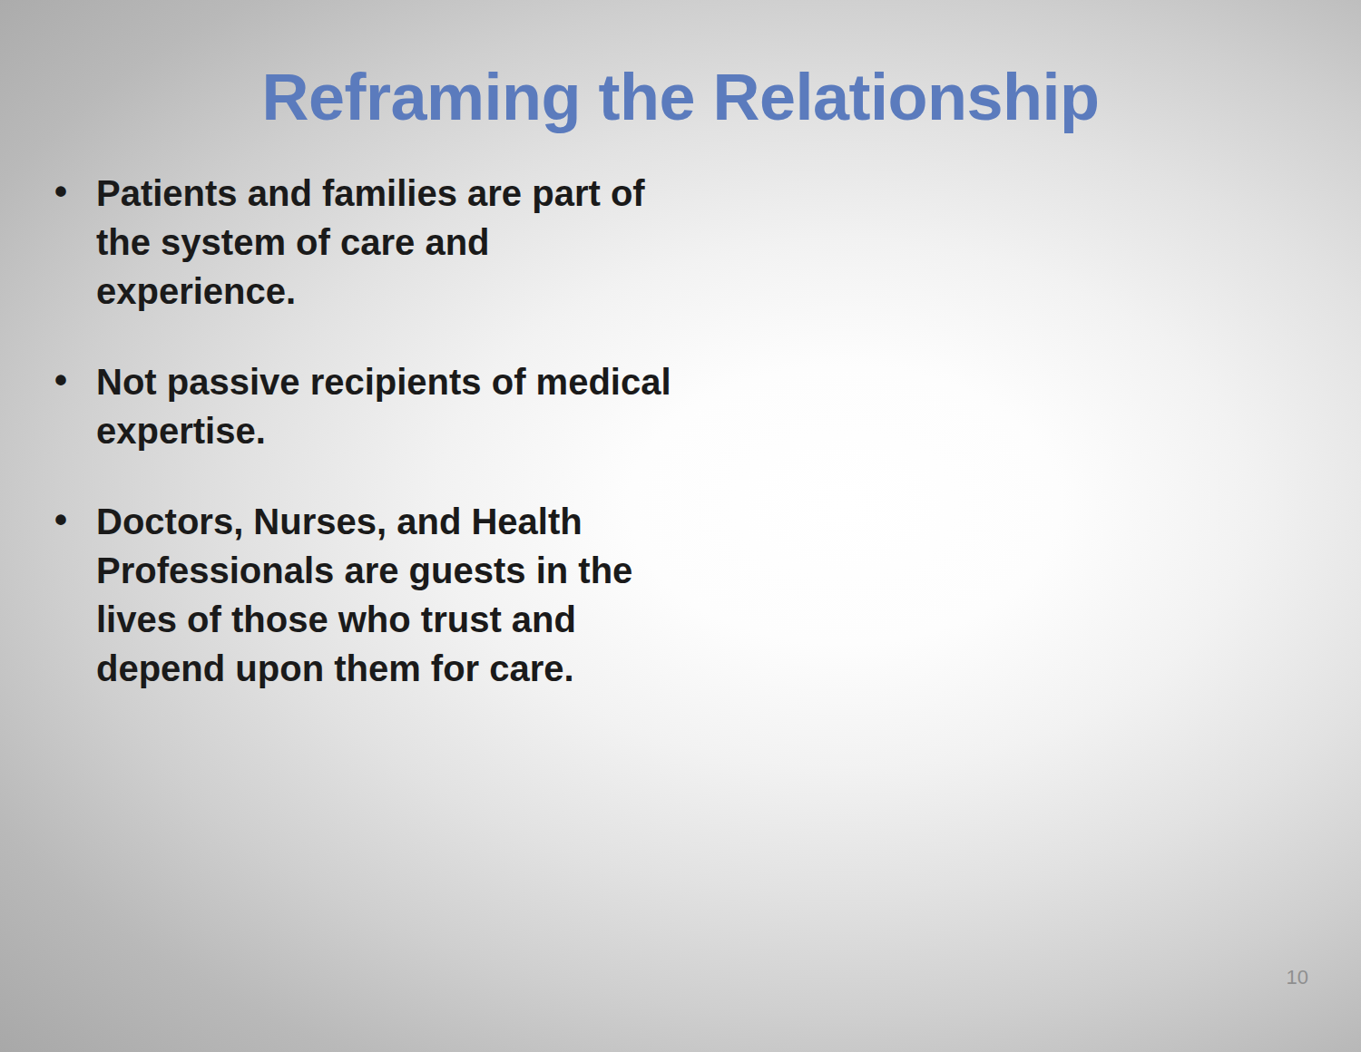Reframing the Relationship
Patients and families are part of the system of care and experience.
Not passive recipients of medical expertise.
Doctors, Nurses, and Health Professionals are guests in the lives of those who trust and depend upon them for care.
10